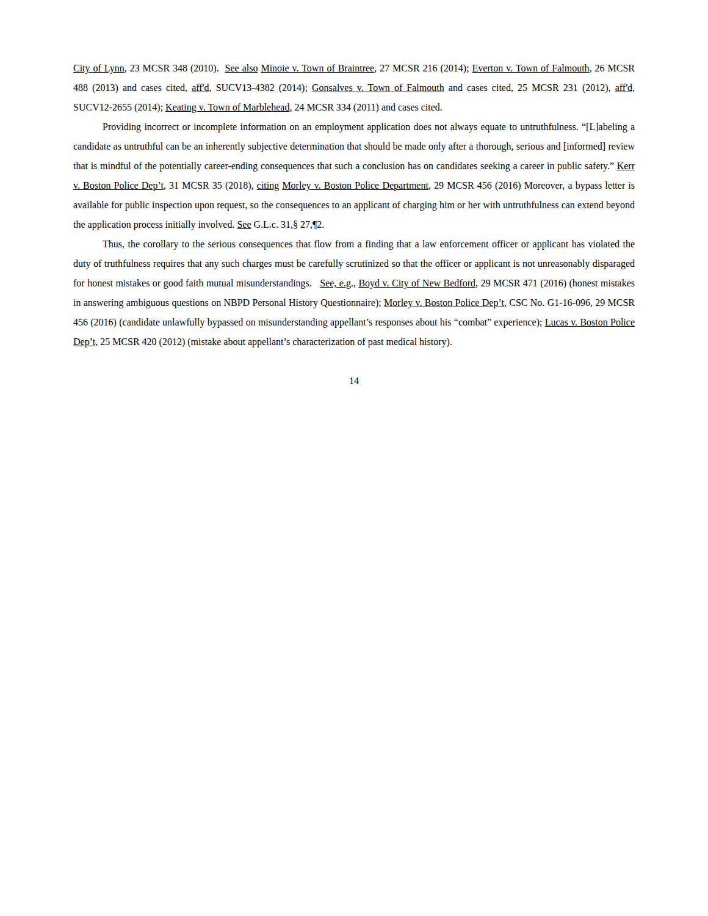City of Lynn, 23 MCSR 348 (2010). See also Minoie v. Town of Braintree, 27 MCSR 216 (2014); Everton v. Town of Falmouth, 26 MCSR 488 (2013) and cases cited, aff'd, SUCV13-4382 (2014); Gonsalves v. Town of Falmouth and cases cited, 25 MCSR 231 (2012), aff'd, SUCV12-2655 (2014); Keating v. Town of Marblehead, 24 MCSR 334 (2011) and cases cited.
Providing incorrect or incomplete information on an employment application does not always equate to untruthfulness. “[L]abeling a candidate as untruthful can be an inherently subjective determination that should be made only after a thorough, serious and [informed] review that is mindful of the potentially career-ending consequences that such a conclusion has on candidates seeking a career in public safety.” Kerr v. Boston Police Dep’t, 31 MCSR 35 (2018), citing Morley v. Boston Police Department, 29 MCSR 456 (2016) Moreover, a bypass letter is available for public inspection upon request, so the consequences to an applicant of charging him or her with untruthfulness can extend beyond the application process initially involved. See G.L.c. 31,§ 27,¶2.
Thus, the corollary to the serious consequences that flow from a finding that a law enforcement officer or applicant has violated the duty of truthfulness requires that any such charges must be carefully scrutinized so that the officer or applicant is not unreasonably disparaged for honest mistakes or good faith mutual misunderstandings. See, e.g., Boyd v. City of New Bedford, 29 MCSR 471 (2016) (honest mistakes in answering ambiguous questions on NBPD Personal History Questionnaire); Morley v. Boston Police Dep’t, CSC No. G1-16-096, 29 MCSR 456 (2016) (candidate unlawfully bypassed on misunderstanding appellant’s responses about his “combat” experience); Lucas v. Boston Police Dep’t, 25 MCSR 420 (2012) (mistake about appellant’s characterization of past medical history).
14